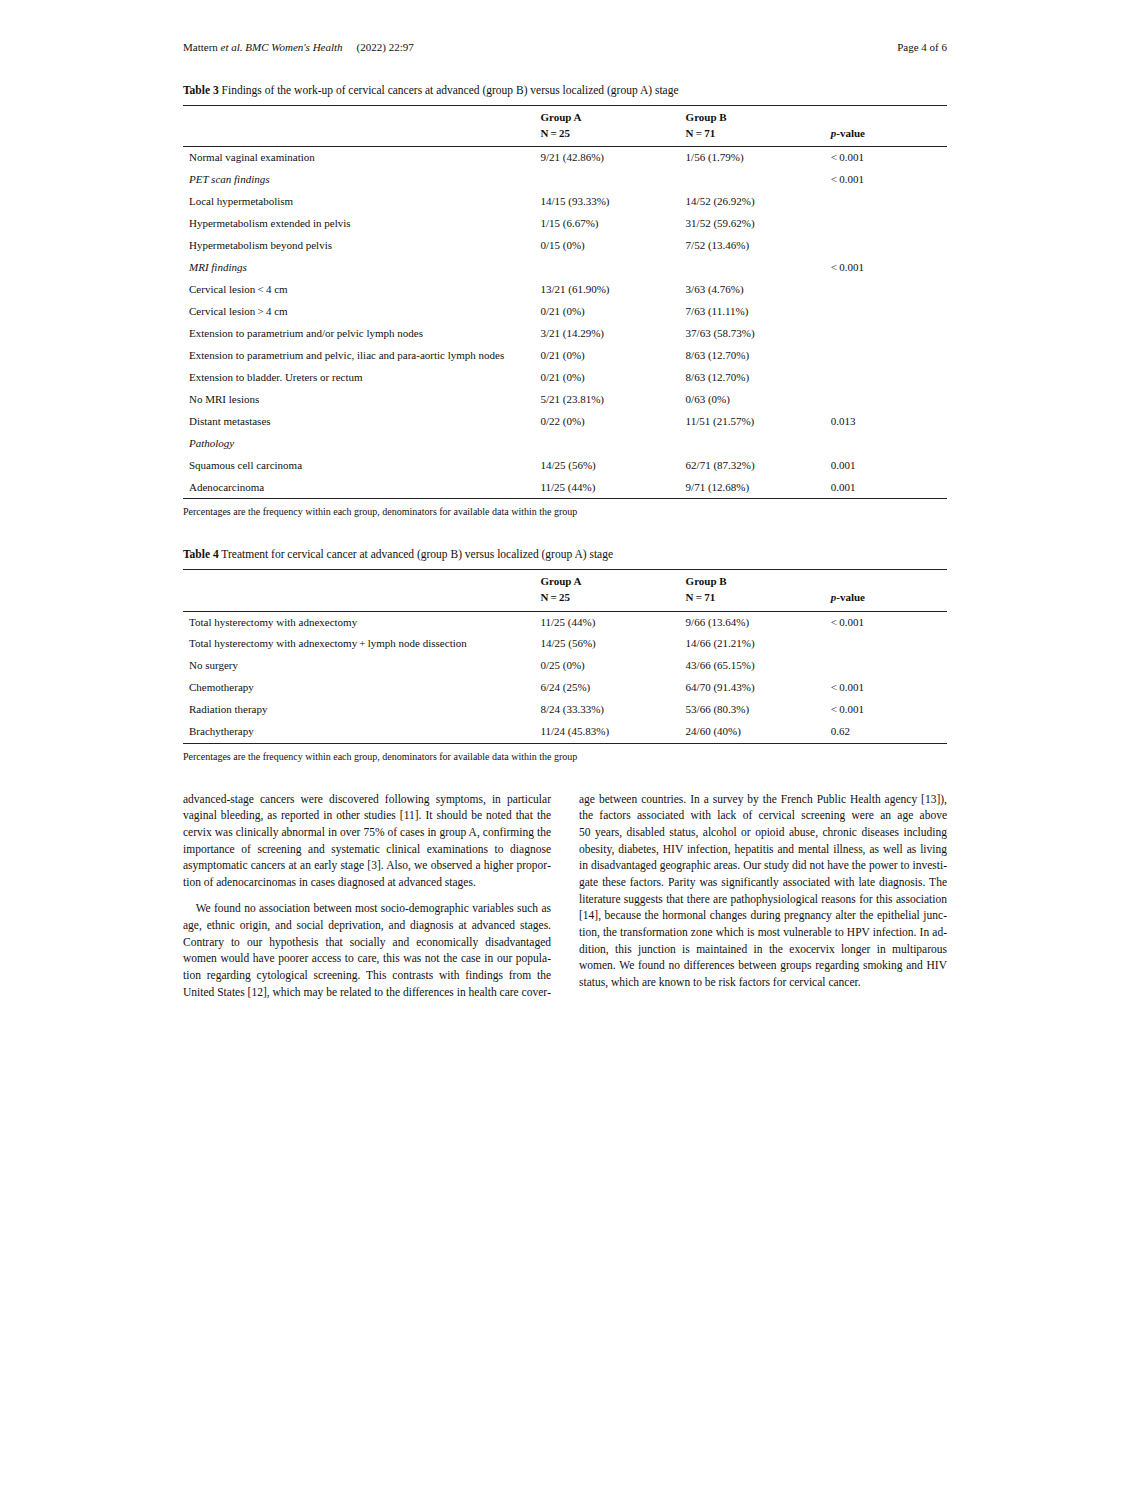Mattern et al. BMC Women's Health(2022) 22:97
Page 4 of 6
Table 3 Findings of the work-up of cervical cancers at advanced (group B) versus localized (group A) stage
| | Group A N = 25 | Group B N = 71 | p -value |
| --- | --- | --- | --- |
| Normal vaginal examination | 9/21 (42.86%) | 1/56 (1.79%) | < 0.001 |
| PET scan findings | | | < 0.001 |
| Local hypermetabolism | 14/15 (93.33%) | 14/52 (26.92%) | |
| Hypermetabolism extended in pelvis | 1/15 (6.67%) | 31/52 (59.62%) | |
| Hypermetabolism beyond pelvis | 0/15 (0%) | 7/52 (13.46%) | |
| MRI findings | | | < 0.001 |
| Cervical lesion < 4 cm | 13/21 (61.90%) | 3/63 (4.76%) | |
| Cervical lesion > 4 cm | 0/21 (0%) | 7/63 (11.11%) | |
| Extension to parametrium and/or pelvic lymph nodes | 3/21 (14.29%) | 37/63 (58.73%) | |
| Extension to parametrium and pelvic, iliac and para-aortic lymph nodes | 0/21 (0%) | 8/63 (12.70%) | |
| Extension to bladder. Ureters or rectum | 0/21 (0%) | 8/63 (12.70%) | |
| No MRI lesions | 5/21 (23.81%) | 0/63 (0%) | |
| Distant metastases | 0/22 (0%) | 11/51 (21.57%) | 0.013 |
| Pathology | | | |
| Squamous cell carcinoma | 14/25 (56%) | 62/71 (87.32%) | 0.001 |
| Adenocarcinoma | 11/25 (44%) | 9/71 (12.68%) | 0.001 |
Percentages are the frequency within each group, denominators for available data within the group
Table 4 Treatment for cervical cancer at advanced (group B) versus localized (group A) stage
| | Group A N = 25 | Group B N = 71 | p -value |
| --- | --- | --- | --- |
| Total hysterectomy with adnexectomy | 11/25 (44%) | 9/66 (13.64%) | < 0.001 |
| Total hysterectomy with adnexectomy + lymph node dissection | 14/25 (56%) | 14/66 (21.21%) | |
| No surgery | 0/25 (0%) | 43/66 (65.15%) | |
| Chemotherapy | 6/24 (25%) | 64/70 (91.43%) | < 0.001 |
| Radiation therapy | 8/24 (33.33%) | 53/66 (80.3%) | < 0.001 |
| Brachytherapy | 11/24 (45.83%) | 24/60 (40%) | 0.62 |
Percentages are the frequency within each group, denominators for available data within the group
advanced-stage cancers were discovered following symptoms, in particular vaginal bleeding, as reported in other studies [11]. It should be noted that the cervix was clinically abnormal in over 75% of cases in group A, confirming the importance of screening and systematic clinical examinations to diagnose asymptomatic cancers at an early stage [3]. Also, we observed a higher proportion of adenocarcinomas in cases diagnosed at advanced stages.
We found no association between most socio-demographic variables such as age, ethnic origin, and social deprivation, and diagnosis at advanced stages. Contrary to our hypothesis that socially and economically disadvantaged women would have poorer access to care, this was not the case in our population regarding cytological screening. This contrasts with findings from the United States [12], which may be related to the differences in health care coverage between countries. In a survey by the French Public Health agency [13]), the factors associated with lack of cervical screening were an age above 50 years, disabled status, alcohol or opioid abuse, chronic diseases including obesity, diabetes, HIV infection, hepatitis and mental illness, as well as living in disadvantaged geographic areas. Our study did not have the power to investigate these factors. Parity was significantly associated with late diagnosis. The literature suggests that there are pathophysiological reasons for this association [14], because the hormonal changes during pregnancy alter the epithelial junction, the transformation zone which is most vulnerable to HPV infection. In addition, this junction is maintained in the exocervix longer in multiparous women. We found no differences between groups regarding smoking and HIV status, which are known to be risk factors for cervical cancer.